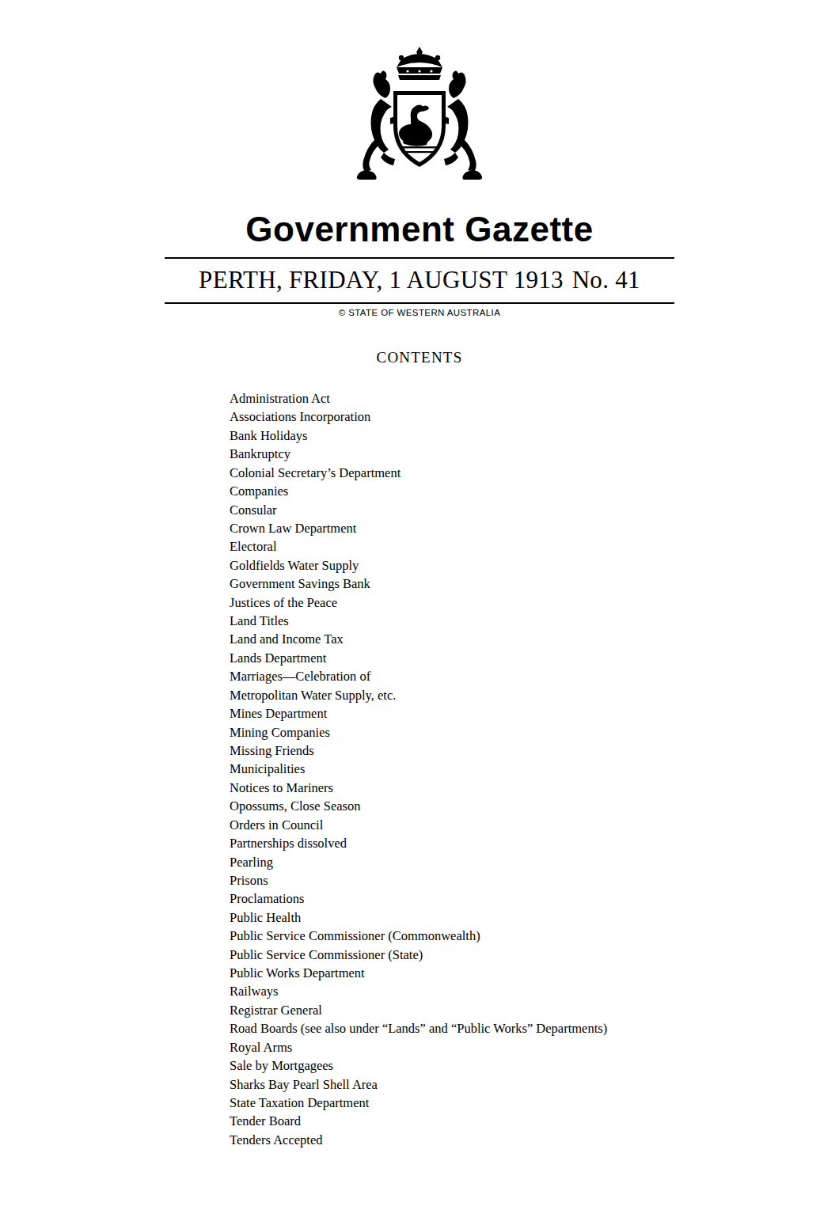Government Gazette
PERTH, FRIDAY, 1 AUGUST 1913No. 41
© STATE OF WESTERN AUSTRALIA
CONTENTS
Administration Act
Associations Incorporation
Bank Holidays
Bankruptcy
Colonial Secretary’s Department
Companies
Consular
Crown Law Department
Electoral
Goldfields Water Supply
Government Savings Bank
Justices of the Peace
Land Titles
Land and Income Tax
Lands Department
Marriages—Celebration of
Metropolitan Water Supply, etc.
Mines Department
Mining Companies
Missing Friends
Municipalities
Notices to Mariners
Opossums, Close Season
Orders in Council
Partnerships dissolved
Pearling
Prisons
Proclamations
Public Health
Public Service Commissioner (Commonwealth)
Public Service Commissioner (State)
Public Works Department
Railways
Registrar General
Road Boards (see also under “Lands” and “Public Works” Departments)
Royal Arms
Sale by Mortgagees
Sharks Bay Pearl Shell Area
State Taxation Department
Tender Board
Tenders Accepted